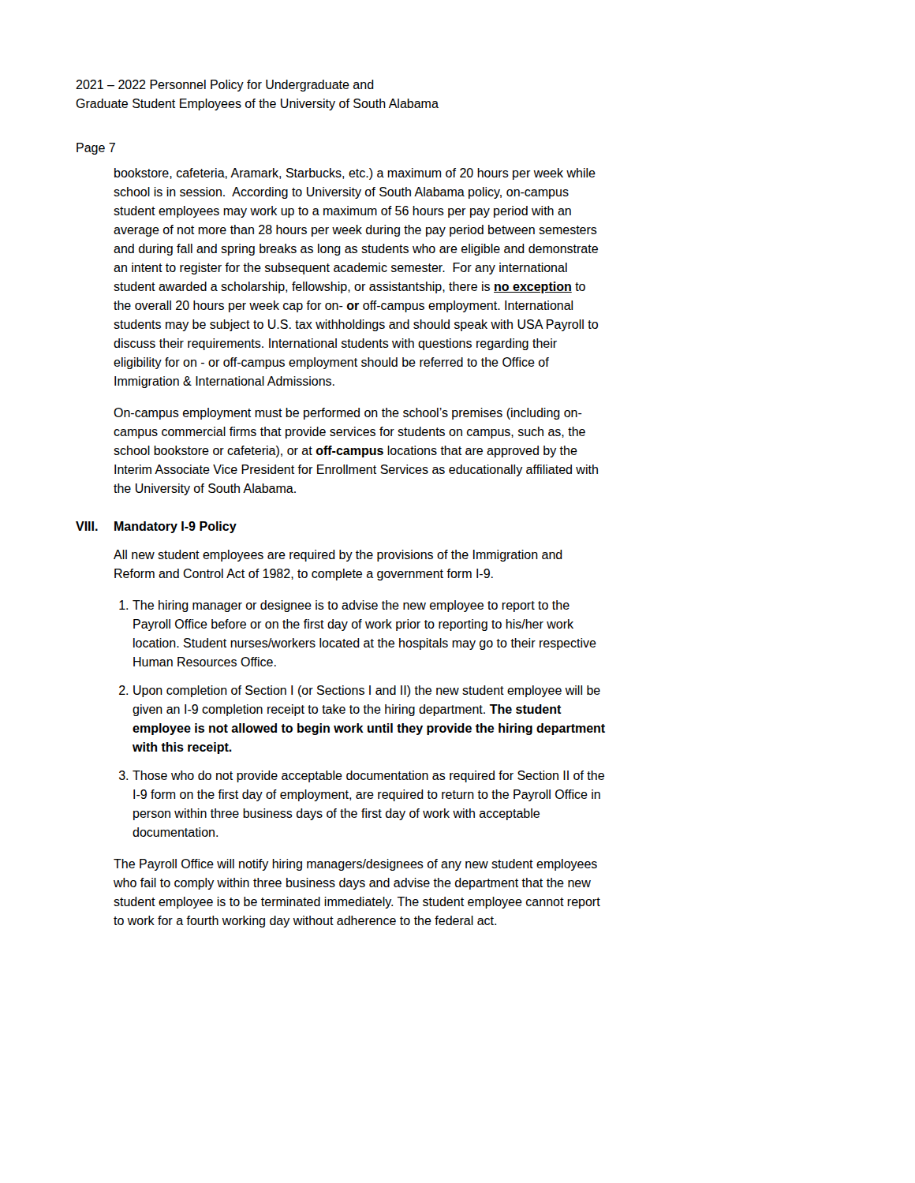2021 – 2022 Personnel Policy for Undergraduate and
Graduate Student Employees of the University of South Alabama
Page 7
bookstore, cafeteria, Aramark, Starbucks, etc.) a maximum of 20 hours per week while school is in session. According to University of South Alabama policy, on-campus student employees may work up to a maximum of 56 hours per pay period with an average of not more than 28 hours per week during the pay period between semesters and during fall and spring breaks as long as students who are eligible and demonstrate an intent to register for the subsequent academic semester. For any international student awarded a scholarship, fellowship, or assistantship, there is no exception to the overall 20 hours per week cap for on- or off-campus employment. International students may be subject to U.S. tax withholdings and should speak with USA Payroll to discuss their requirements. International students with questions regarding their eligibility for on - or off-campus employment should be referred to the Office of Immigration & International Admissions.
On-campus employment must be performed on the school’s premises (including on-campus commercial firms that provide services for students on campus, such as, the school bookstore or cafeteria), or at off-campus locations that are approved by the Interim Associate Vice President for Enrollment Services as educationally affiliated with the University of South Alabama.
VIII. Mandatory I-9 Policy
All new student employees are required by the provisions of the Immigration and Reform and Control Act of 1982, to complete a government form I-9.
The hiring manager or designee is to advise the new employee to report to the Payroll Office before or on the first day of work prior to reporting to his/her work location. Student nurses/workers located at the hospitals may go to their respective Human Resources Office.
Upon completion of Section I (or Sections I and II) the new student employee will be given an I-9 completion receipt to take to the hiring department. The student employee is not allowed to begin work until they provide the hiring department with this receipt.
Those who do not provide acceptable documentation as required for Section II of the I-9 form on the first day of employment, are required to return to the Payroll Office in person within three business days of the first day of work with acceptable documentation.
The Payroll Office will notify hiring managers/designees of any new student employees who fail to comply within three business days and advise the department that the new student employee is to be terminated immediately. The student employee cannot report to work for a fourth working day without adherence to the federal act.